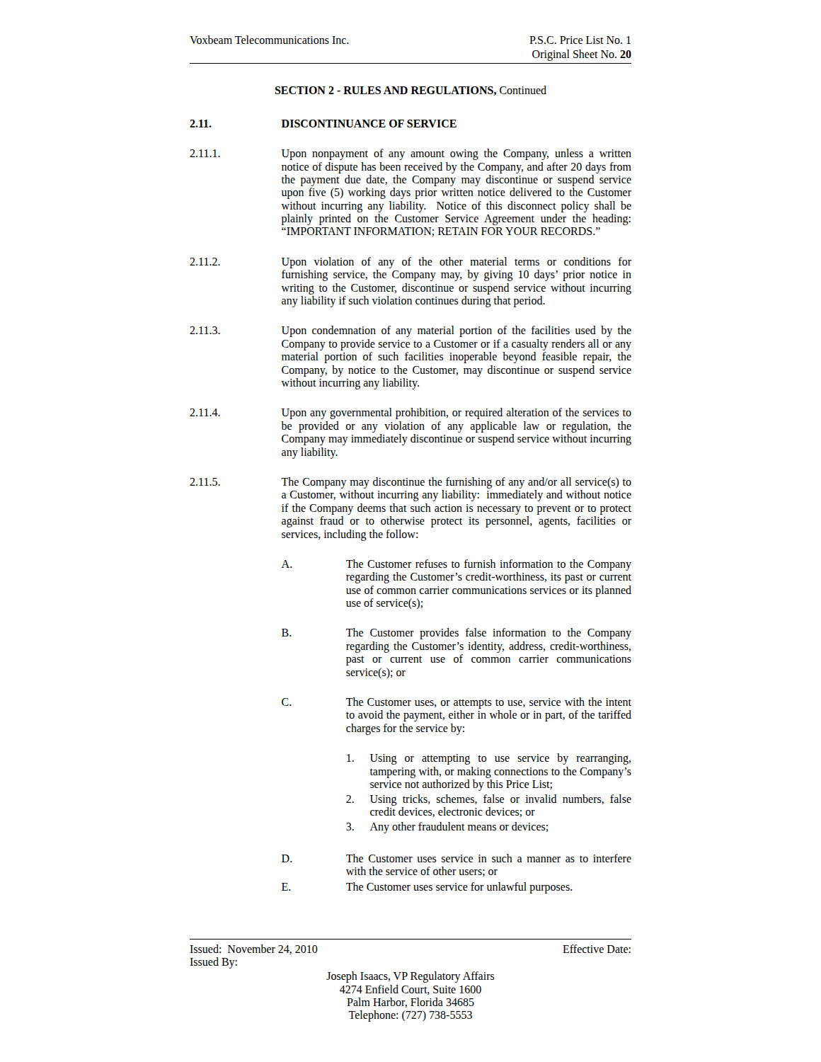Voxbeam Telecommunications Inc.
P.S.C. Price List No. 1
Original Sheet No. 20
SECTION 2 - RULES AND REGULATIONS, Continued
2.11.
DISCONTINUANCE OF SERVICE
2.11.1.
Upon nonpayment of any amount owing the Company, unless a written notice of dispute has been received by the Company, and after 20 days from the payment due date, the Company may discontinue or suspend service upon five (5) working days prior written notice delivered to the Customer without incurring any liability. Notice of this disconnect policy shall be plainly printed on the Customer Service Agreement under the heading: “IMPORTANT INFORMATION; RETAIN FOR YOUR RECORDS.”
2.11.2.
Upon violation of any of the other material terms or conditions for furnishing service, the Company may, by giving 10 days’ prior notice in writing to the Customer, discontinue or suspend service without incurring any liability if such violation continues during that period.
2.11.3.
Upon condemnation of any material portion of the facilities used by the Company to provide service to a Customer or if a casualty renders all or any material portion of such facilities inoperable beyond feasible repair, the Company, by notice to the Customer, may discontinue or suspend service without incurring any liability.
2.11.4.
Upon any governmental prohibition, or required alteration of the services to be provided or any violation of any applicable law or regulation, the Company may immediately discontinue or suspend service without incurring any liability.
2.11.5.
The Company may discontinue the furnishing of any and/or all service(s) to a Customer, without incurring any liability: immediately and without notice if the Company deems that such action is necessary to prevent or to protect against fraud or to otherwise protect its personnel, agents, facilities or services, including the follow:
A.
The Customer refuses to furnish information to the Company regarding the Customer’s credit-worthiness, its past or current use of common carrier communications services or its planned use of service(s);
B.
The Customer provides false information to the Company regarding the Customer’s identity, address, credit-worthiness, past or current use of common carrier communications service(s); or
C.
The Customer uses, or attempts to use, service with the intent to avoid the payment, either in whole or in part, of the tariffed charges for the service by:
1.
Using or attempting to use service by rearranging, tampering with, or making connections to the Company’s service not authorized by this Price List;
2.
Using tricks, schemes, false or invalid numbers, false credit devices, electronic devices; or
3.
Any other fraudulent means or devices;
D.
The Customer uses service in such a manner as to interfere with the service of other users; or
E.
The Customer uses service for unlawful purposes.
Issued: November 24, 2010
Effective Date:
Issued By:
Joseph Isaacs, VP Regulatory Affairs
4274 Enfield Court, Suite 1600
Palm Harbor, Florida 34685
Telephone: (727) 738-5553